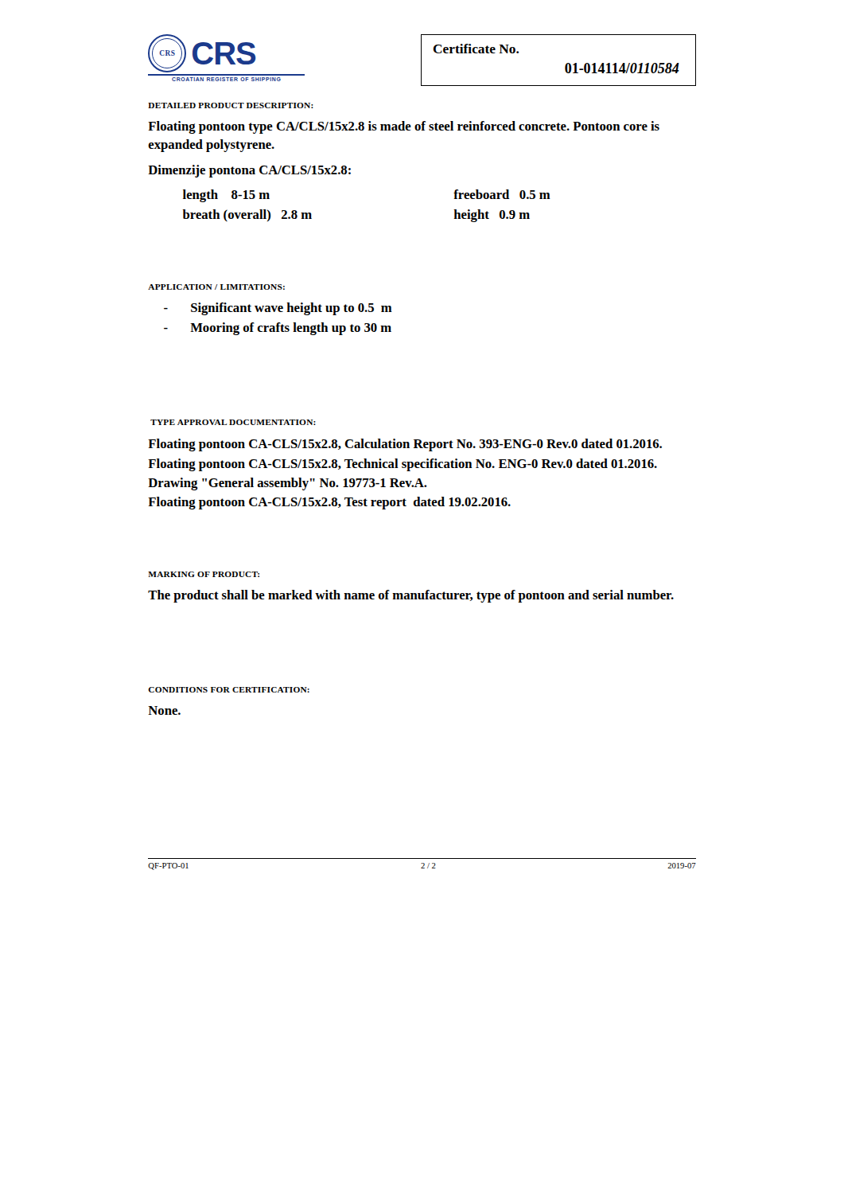CRS
CRS
CROATIAN REGISTER OF SHIPPING
Certificate No.
01-014114/0110584
DETAILED PRODUCT DESCRIPTION:
Floating pontoon type CA/CLS/15x2.8 is made of steel reinforced concrete. Pontoon core is expanded polystyrene.
Dimenzije pontona CA/CLS/15x2.8:
length 8-15 m
freeboard 0.5 m
breath (overall) 2.8 m
height 0.9 m
APPLICATION / LIMITATIONS:
Significant wave height up to 0.5 m
Mooring of crafts length up to 30 m
TYPE APPROVAL DOCUMENTATION:
Floating pontoon CA-CLS/15x2.8, Calculation Report No. 393-ENG-0 Rev.0 dated 01.2016.
Floating pontoon CA-CLS/15x2.8, Technical specification No. ENG-0 Rev.0 dated 01.2016.
Drawing "General assembly" No. 19773-1 Rev.A.
Floating pontoon CA-CLS/15x2.8, Test report dated 19.02.2016.
MARKING OF PRODUCT:
The product shall be marked with name of manufacturer, type of pontoon and serial number.
CONDITIONS FOR CERTIFICATION:
None.
QF-PTO-01
2 / 2
2019-07